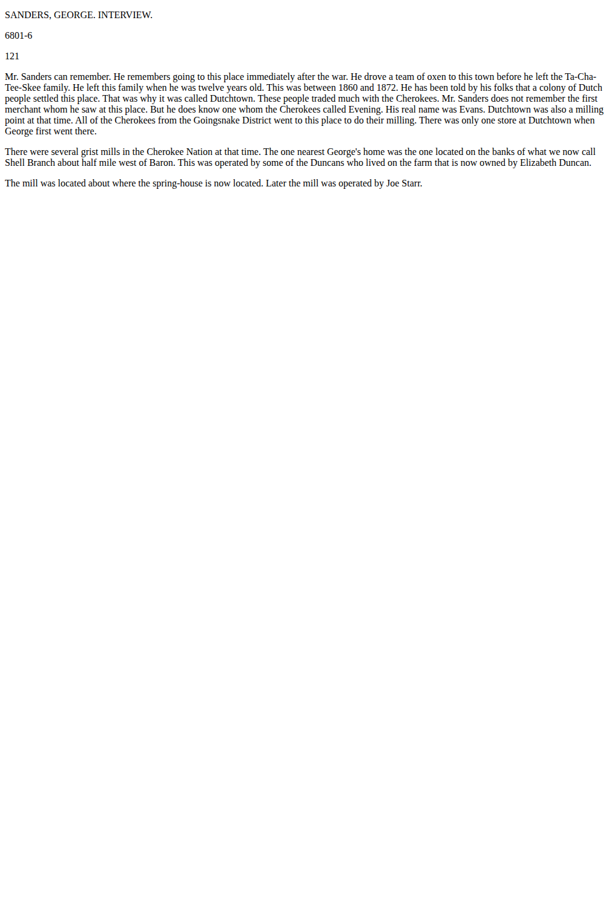SANDERS, GEORGE. INTERVIEW.
6801-6
121
Mr. Sanders can remember. He remembers going to this place immediately after the war. He drove a team of oxen to this town before he left the Ta-Cha-Tee-Skee family. He left this family when he was twelve years old. This was between 1860 and 1872. He has been told by his folks that a colony of Dutch people settled this place. That was why it was called Dutchtown. These people traded much with the Cherokees. Mr. Sanders does not remember the first merchant whom he saw at this place. But he does know one whom the Cherokees called Evening. His real name was Evans. Dutchtown was also a milling point at that time. All of the Cherokees from the Goingsnake District went to this place to do their milling. There was only one store at Dutchtown when George first went there.
There were several grist mills in the Cherokee Nation at that time. The one nearest George's home was the one located on the banks of what we now call Shell Branch about half mile west of Baron. This was operated by some of the Duncans who lived on the farm that is now owned by Elizabeth Duncan.
The mill was located about where the spring-house is now located. Later the mill was operated by Joe Starr.